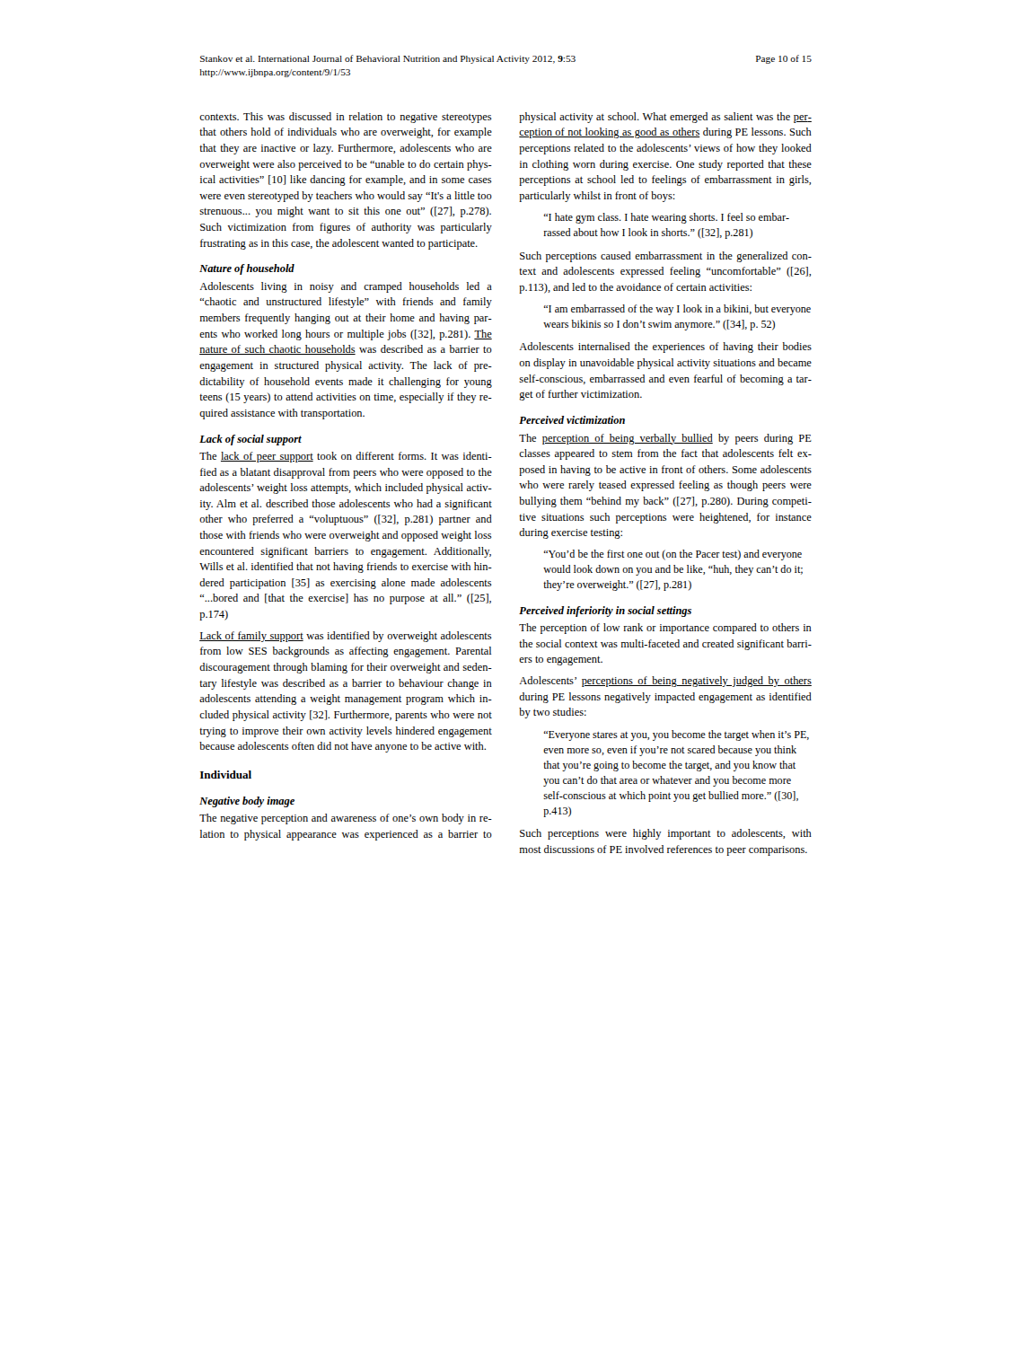Stankov et al. International Journal of Behavioral Nutrition and Physical Activity 2012, 9:53 http://www.ijbnpa.org/content/9/1/53
Page 10 of 15
contexts. This was discussed in relation to negative stereotypes that others hold of individuals who are overweight, for example that they are inactive or lazy. Furthermore, adolescents who are overweight were also perceived to be “unable to do certain physical activities” [10] like dancing for example, and in some cases were even stereotyped by teachers who would say “It's a little too strenuous... you might want to sit this one out” ([27], p.278). Such victimization from figures of authority was particularly frustrating as in this case, the adolescent wanted to participate.
Nature of household
Adolescents living in noisy and cramped households led a “chaotic and unstructured lifestyle” with friends and family members frequently hanging out at their home and having parents who worked long hours or multiple jobs ([32], p.281). The nature of such chaotic households was described as a barrier to engagement in structured physical activity. The lack of predictability of household events made it challenging for young teens (15 years) to attend activities on time, especially if they required assistance with transportation.
Lack of social support
The lack of peer support took on different forms. It was identified as a blatant disapproval from peers who were opposed to the adolescents’ weight loss attempts, which included physical activity. Alm et al. described those adolescents who had a significant other who preferred a “voluptuous” ([32], p.281) partner and those with friends who were overweight and opposed weight loss encountered significant barriers to engagement. Additionally, Wills et al. identified that not having friends to exercise with hindered participation [35] as exercising alone made adolescents “...bored and [that the exercise] has no purpose at all.” ([25], p.174)
Lack of family support was identified by overweight adolescents from low SES backgrounds as affecting engagement. Parental discouragement through blaming for their overweight and sedentary lifestyle was described as a barrier to behaviour change in adolescents attending a weight management program which included physical activity [32]. Furthermore, parents who were not trying to improve their own activity levels hindered engagement because adolescents often did not have anyone to be active with.
Individual
Negative body image
The negative perception and awareness of one’s own body in relation to physical appearance was experienced as a barrier to physical activity at school. What emerged as salient was the perception of not looking as good as others during PE lessons. Such perceptions related to the adolescents’ views of how they looked in clothing worn during exercise. One study reported that these perceptions at school led to feelings of embarrassment in girls, particularly whilst in front of boys:
“I hate gym class. I hate wearing shorts. I feel so embarrassed about how I look in shorts.” ([32], p.281)
Such perceptions caused embarrassment in the generalized context and adolescents expressed feeling “uncomfortable” ([26], p.113), and led to the avoidance of certain activities:
“I am embarrassed of the way I look in a bikini, but everyone wears bikinis so I don’t swim anymore.” ([34], p. 52)
Adolescents internalised the experiences of having their bodies on display in unavoidable physical activity situations and became self-conscious, embarrassed and even fearful of becoming a target of further victimization.
Perceived victimization
The perception of being verbally bullied by peers during PE classes appeared to stem from the fact that adolescents felt exposed in having to be active in front of others. Some adolescents who were rarely teased expressed feeling as though peers were bullying them “behind my back” ([27], p.280). During competitive situations such perceptions were heightened, for instance during exercise testing:
“You’d be the first one out (on the Pacer test) and everyone would look down on you and be like, “huh, they can’t do it; they’re overweight.” ([27], p.281)
Perceived inferiority in social settings
The perception of low rank or importance compared to others in the social context was multi-faceted and created significant barriers to engagement.
Adolescents’ perceptions of being negatively judged by others during PE lessons negatively impacted engagement as identified by two studies:
“Everyone stares at you, you become the target when it’s PE, even more so, even if you’re not scared because you think that you’re going to become the target, and you know that you can’t do that area or whatever and you become more self-conscious at which point you get bullied more.” ([30], p.413)
Such perceptions were highly important to adolescents, with most discussions of PE involved references to peer comparisons.